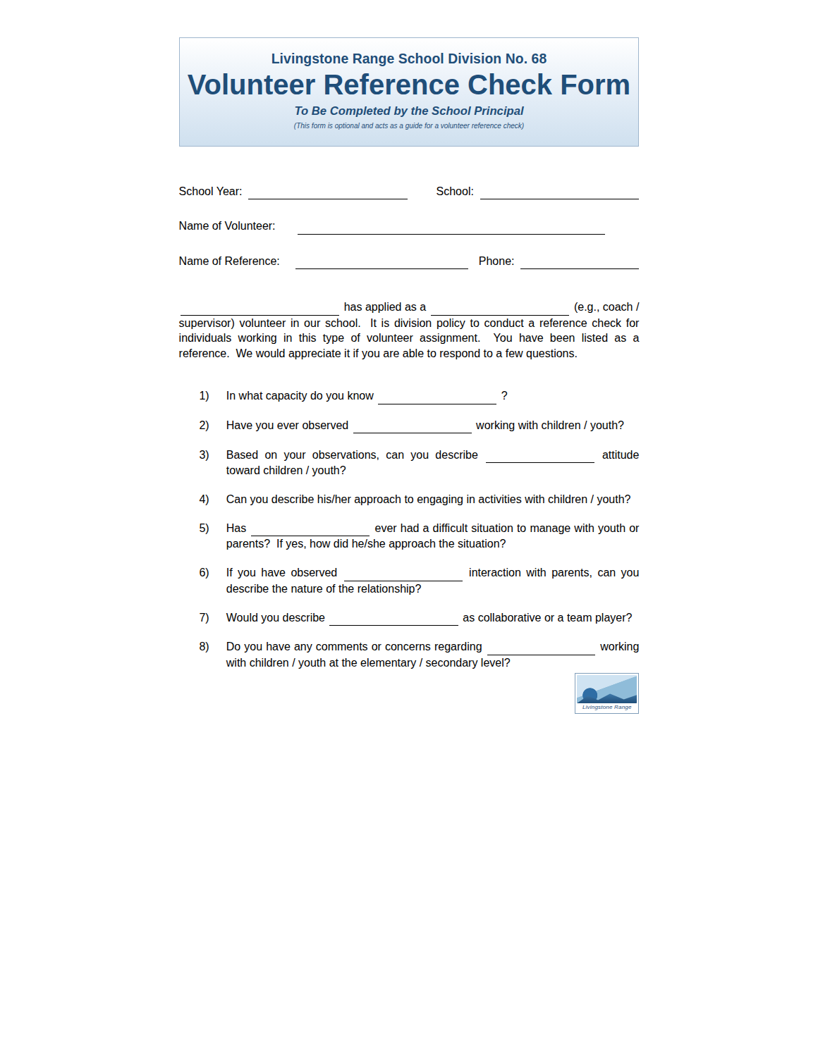Livingstone Range School Division No. 68
Volunteer Reference Check Form
To Be Completed by the School Principal
(This form is optional and acts as a guide for a volunteer reference check)
School Year:
School:
Name of Volunteer:
Name of Reference:
Phone:
has applied as a (e.g., coach / supervisor) volunteer in our school. It is division policy to conduct a reference check for individuals working in this type of volunteer assignment. You have been listed as a reference. We would appreciate it if you are able to respond to a few questions.
In what capacity do you know ?
Have you ever observed working with children / youth?
Based on your observations, can you describe attitude toward children / youth?
Can you describe his/her approach to engaging in activities with children / youth?
Has ever had a difficult situation to manage with youth or parents? If yes, how did he/she approach the situation?
If you have observed interaction with parents, can you describe the nature of the relationship?
Would you describe as collaborative or a team player?
Do you have any comments or concerns regarding working with children / youth at the elementary / secondary level?
Livingstone Range